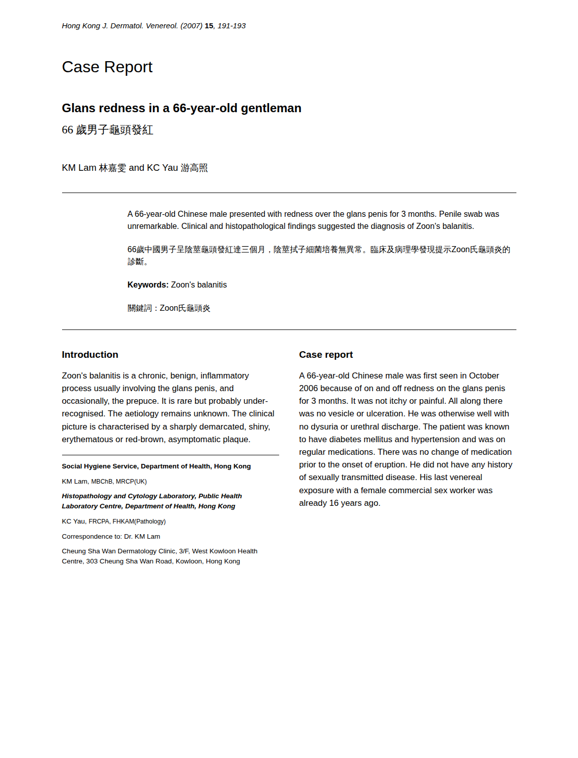Hong Kong J. Dermatol. Venereol. (2007) 15, 191-193
Case Report
Glans redness in a 66-year-old gentleman
66 歲男子龜頭發紅
KM Lam 林嘉雯 and KC Yau 游高照
A 66-year-old Chinese male presented with redness over the glans penis for 3 months. Penile swab was unremarkable. Clinical and histopathological findings suggested the diagnosis of Zoon's balanitis.
66歲中國男子呈陰莖龜頭發紅達三個月，陰莖拭子細菌培養無異常。臨床及病理學發現提示Zoon氏龜頭炎的診斷。
Keywords: Zoon's balanitis
關鍵詞：Zoon氏龜頭炎
Introduction
Zoon's balanitis is a chronic, benign, inflammatory process usually involving the glans penis, and occasionally, the prepuce. It is rare but probably under-recognised. The aetiology remains unknown. The clinical picture is characterised by a sharply demarcated, shiny, erythematous or red-brown, asymptomatic plaque.
Social Hygiene Service, Department of Health, Hong Kong
KM Lam, MBChB, MRCP(UK)
Histopathology and Cytology Laboratory, Public Health Laboratory Centre, Department of Health, Hong Kong
KC Yau, FRCPA, FHKAM(Pathology)
Correspondence to: Dr. KM Lam
Cheung Sha Wan Dermatology Clinic, 3/F, West Kowloon Health Centre, 303 Cheung Sha Wan Road, Kowloon, Hong Kong
Case report
A 66-year-old Chinese male was first seen in October 2006 because of on and off redness on the glans penis for 3 months. It was not itchy or painful. All along there was no vesicle or ulceration. He was otherwise well with no dysuria or urethral discharge. The patient was known to have diabetes mellitus and hypertension and was on regular medications. There was no change of medication prior to the onset of eruption. He did not have any history of sexually transmitted disease. His last venereal exposure with a female commercial sex worker was already 16 years ago.